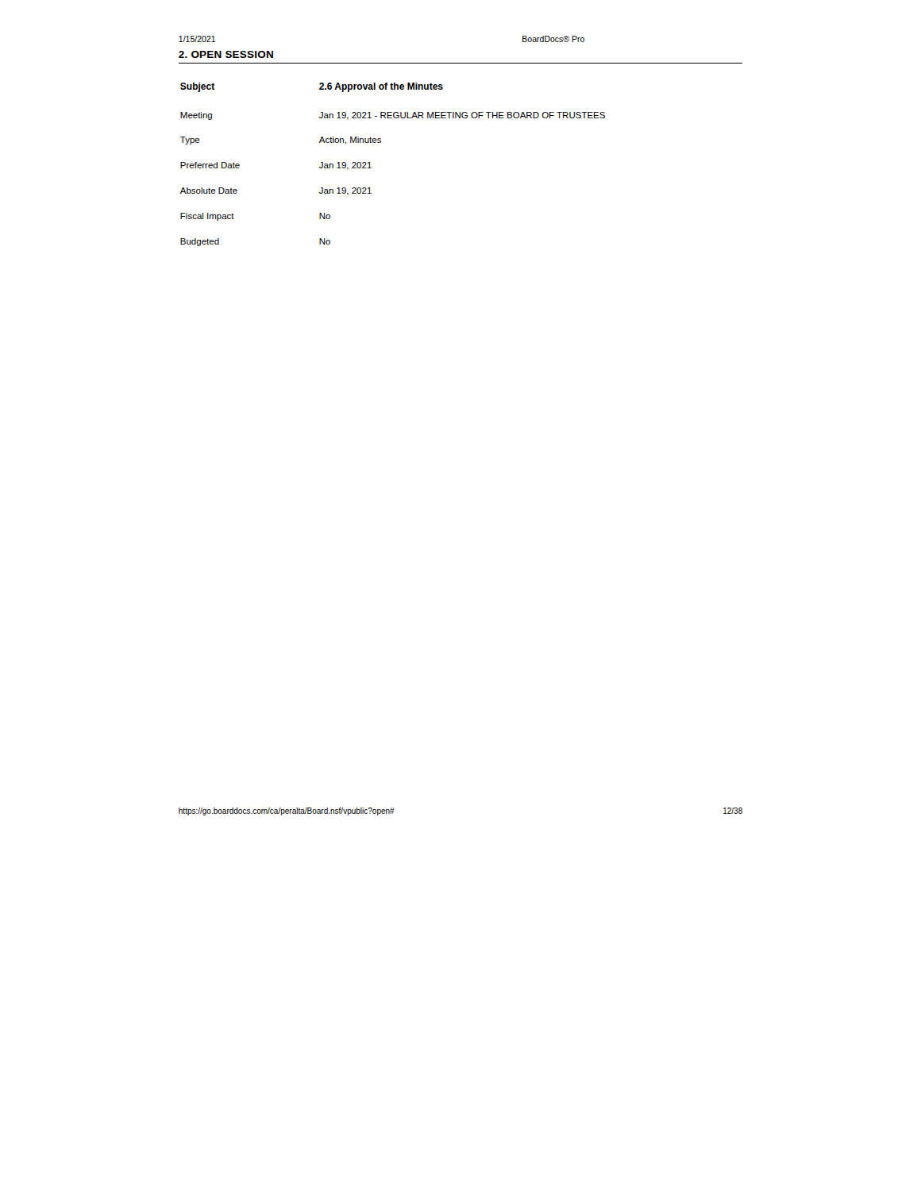1/15/2021
BoardDocs® Pro
2. OPEN SESSION
| Subject | 2.6 Approval of the Minutes |
| Meeting | Jan 19, 2021 - REGULAR MEETING OF THE BOARD OF TRUSTEES |
| Type | Action, Minutes |
| Preferred Date | Jan 19, 2021 |
| Absolute Date | Jan 19, 2021 |
| Fiscal Impact | No |
| Budgeted | No |
https://go.boarddocs.com/ca/peralta/Board.nsf/vpublic?open#
12/38